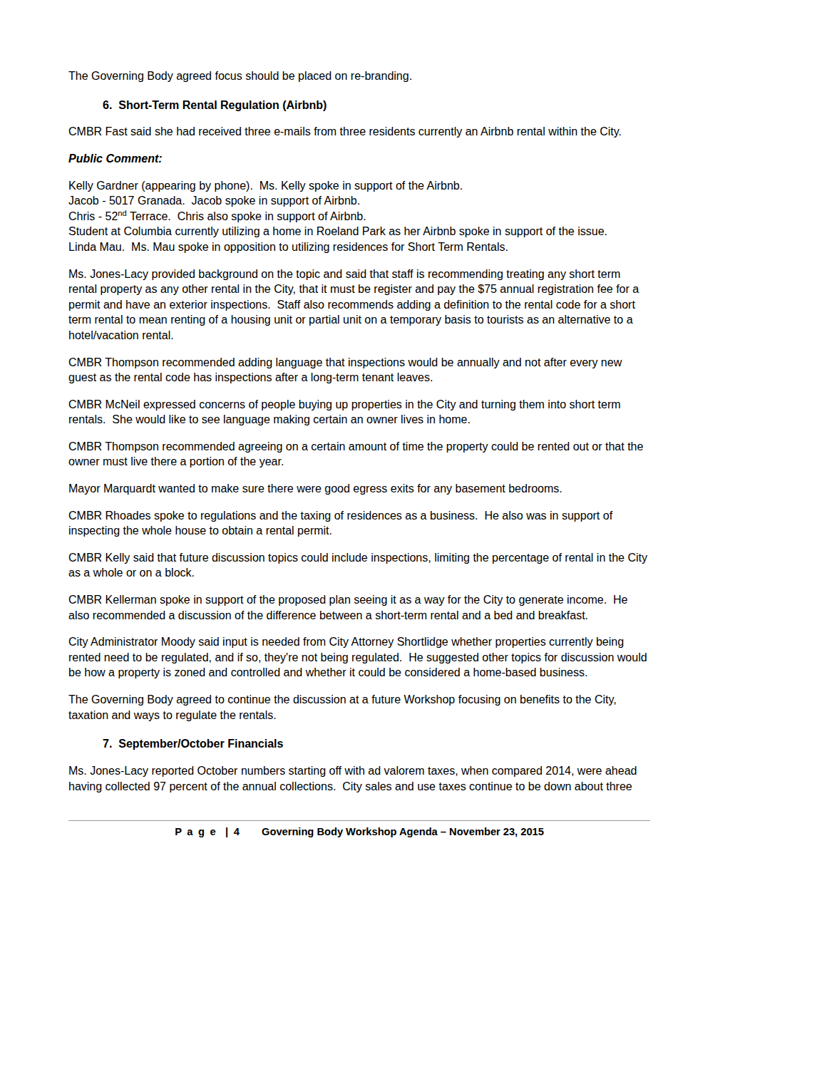The Governing Body agreed focus should be placed on re-branding.
6. Short-Term Rental Regulation (Airbnb)
CMBR Fast said she had received three e-mails from three residents currently an Airbnb rental within the City.
Public Comment:
Kelly Gardner (appearing by phone). Ms. Kelly spoke in support of the Airbnb.
Jacob - 5017 Granada. Jacob spoke in support of Airbnb.
Chris - 52nd Terrace. Chris also spoke in support of Airbnb.
Student at Columbia currently utilizing a home in Roeland Park as her Airbnb spoke in support of the issue.
Linda Mau. Ms. Mau spoke in opposition to utilizing residences for Short Term Rentals.
Ms. Jones-Lacy provided background on the topic and said that staff is recommending treating any short term rental property as any other rental in the City, that it must be register and pay the $75 annual registration fee for a permit and have an exterior inspections. Staff also recommends adding a definition to the rental code for a short term rental to mean renting of a housing unit or partial unit on a temporary basis to tourists as an alternative to a hotel/vacation rental.
CMBR Thompson recommended adding language that inspections would be annually and not after every new guest as the rental code has inspections after a long-term tenant leaves.
CMBR McNeil expressed concerns of people buying up properties in the City and turning them into short term rentals. She would like to see language making certain an owner lives in home.
CMBR Thompson recommended agreeing on a certain amount of time the property could be rented out or that the owner must live there a portion of the year.
Mayor Marquardt wanted to make sure there were good egress exits for any basement bedrooms.
CMBR Rhoades spoke to regulations and the taxing of residences as a business. He also was in support of inspecting the whole house to obtain a rental permit.
CMBR Kelly said that future discussion topics could include inspections, limiting the percentage of rental in the City as a whole or on a block.
CMBR Kellerman spoke in support of the proposed plan seeing it as a way for the City to generate income. He also recommended a discussion of the difference between a short-term rental and a bed and breakfast.
City Administrator Moody said input is needed from City Attorney Shortlidge whether properties currently being rented need to be regulated, and if so, they're not being regulated. He suggested other topics for discussion would be how a property is zoned and controlled and whether it could be considered a home-based business.
The Governing Body agreed to continue the discussion at a future Workshop focusing on benefits to the City, taxation and ways to regulate the rentals.
7. September/October Financials
Ms. Jones-Lacy reported October numbers starting off with ad valorem taxes, when compared 2014, were ahead having collected 97 percent of the annual collections. City sales and use taxes continue to be down about three
P a g e | 4 Governing Body Workshop Agenda – November 23, 2015